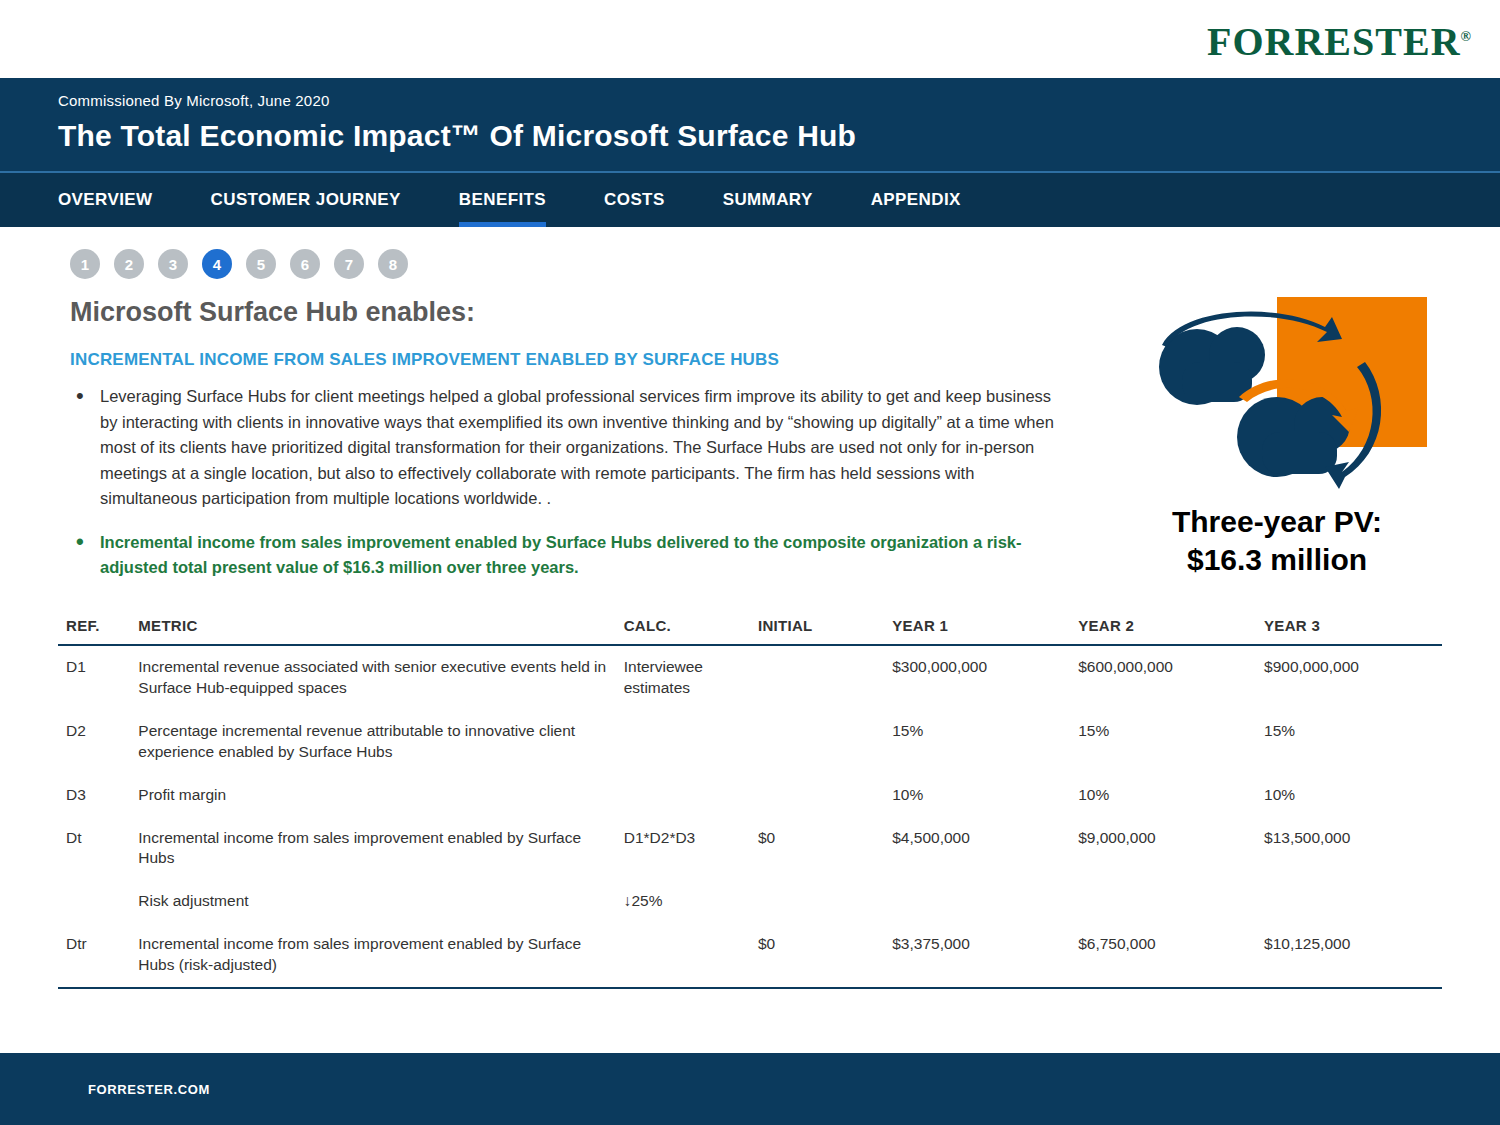FORRESTER®
Commissioned By Microsoft, June 2020
The Total Economic Impact™ Of Microsoft Surface Hub
OVERVIEW CUSTOMER JOURNEY BENEFITS COSTS SUMMARY APPENDIX
1
2
3
4
5
6
7
8
Three-year PV:
$16.3 million
Microsoft Surface Hub enables:
INCREMENTAL INCOME FROM SALES IMPROVEMENT ENABLED BY SURFACE HUBS
Leveraging Surface Hubs for client meetings helped a global professional services firm improve its ability to get and keep business by interacting with clients in innovative ways that exemplified its own inventive thinking and by “showing up digitally” at a time when most of its clients have prioritized digital transformation for their organizations. The Surface Hubs are used not only for in-person meetings at a single location, but also to effectively collaborate with remote participants. The firm has held sessions with simultaneous participation from multiple locations worldwide. .
Incremental income from sales improvement enabled by Surface Hubs delivered to the composite organization a risk-adjusted total present value of $16.3 million over three years.
| REF. | METRIC | CALC. | INITIAL | YEAR 1 | YEAR 2 | YEAR 3 |
| --- | --- | --- | --- | --- | --- | --- |
| D1 | Incremental revenue associated with senior executive events held in Surface Hub-equipped spaces | Interviewee estimates | | $300,000,000 | $600,000,000 | $900,000,000 |
| D2 | Percentage incremental revenue attributable to innovative client experience enabled by Surface Hubs | | | 15% | 15% | 15% |
| D3 | Profit margin | | | 10% | 10% | 10% |
| Dt | Incremental income from sales improvement enabled by Surface Hubs | D1*D2*D3 | $0 | $4,500,000 | $9,000,000 | $13,500,000 |
| | Risk adjustment | ↓25% | | | | |
| Dtr | Incremental income from sales improvement enabled by Surface Hubs (risk-adjusted) | | $0 | $3,375,000 | $6,750,000 | $10,125,000 |
FORRESTER.COM